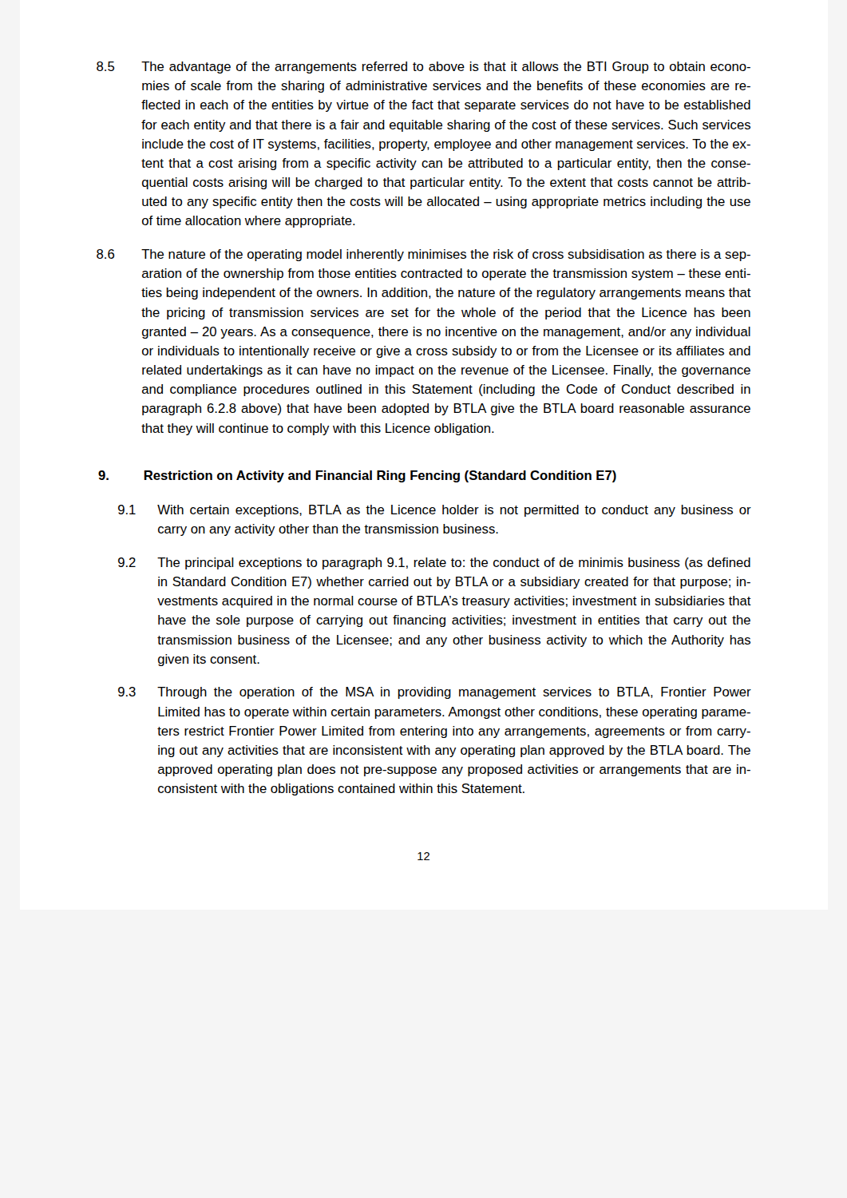8.5 The advantage of the arrangements referred to above is that it allows the BTI Group to obtain economies of scale from the sharing of administrative services and the benefits of these economies are reflected in each of the entities by virtue of the fact that separate services do not have to be established for each entity and that there is a fair and equitable sharing of the cost of these services. Such services include the cost of IT systems, facilities, property, employee and other management services. To the extent that a cost arising from a specific activity can be attributed to a particular entity, then the consequential costs arising will be charged to that particular entity. To the extent that costs cannot be attributed to any specific entity then the costs will be allocated – using appropriate metrics including the use of time allocation where appropriate.
8.6 The nature of the operating model inherently minimises the risk of cross subsidisation as there is a separation of the ownership from those entities contracted to operate the transmission system – these entities being independent of the owners. In addition, the nature of the regulatory arrangements means that the pricing of transmission services are set for the whole of the period that the Licence has been granted – 20 years. As a consequence, there is no incentive on the management, and/or any individual or individuals to intentionally receive or give a cross subsidy to or from the Licensee or its affiliates and related undertakings as it can have no impact on the revenue of the Licensee. Finally, the governance and compliance procedures outlined in this Statement (including the Code of Conduct described in paragraph 6.2.8 above) that have been adopted by BTLA give the BTLA board reasonable assurance that they will continue to comply with this Licence obligation.
9. Restriction on Activity and Financial Ring Fencing (Standard Condition E7)
9.1 With certain exceptions, BTLA as the Licence holder is not permitted to conduct any business or carry on any activity other than the transmission business.
9.2 The principal exceptions to paragraph 9.1, relate to: the conduct of de minimis business (as defined in Standard Condition E7) whether carried out by BTLA or a subsidiary created for that purpose; investments acquired in the normal course of BTLA’s treasury activities; investment in subsidiaries that have the sole purpose of carrying out financing activities; investment in entities that carry out the transmission business of the Licensee; and any other business activity to which the Authority has given its consent.
9.3 Through the operation of the MSA in providing management services to BTLA, Frontier Power Limited has to operate within certain parameters. Amongst other conditions, these operating parameters restrict Frontier Power Limited from entering into any arrangements, agreements or from carrying out any activities that are inconsistent with any operating plan approved by the BTLA board. The approved operating plan does not pre-suppose any proposed activities or arrangements that are inconsistent with the obligations contained within this Statement.
12